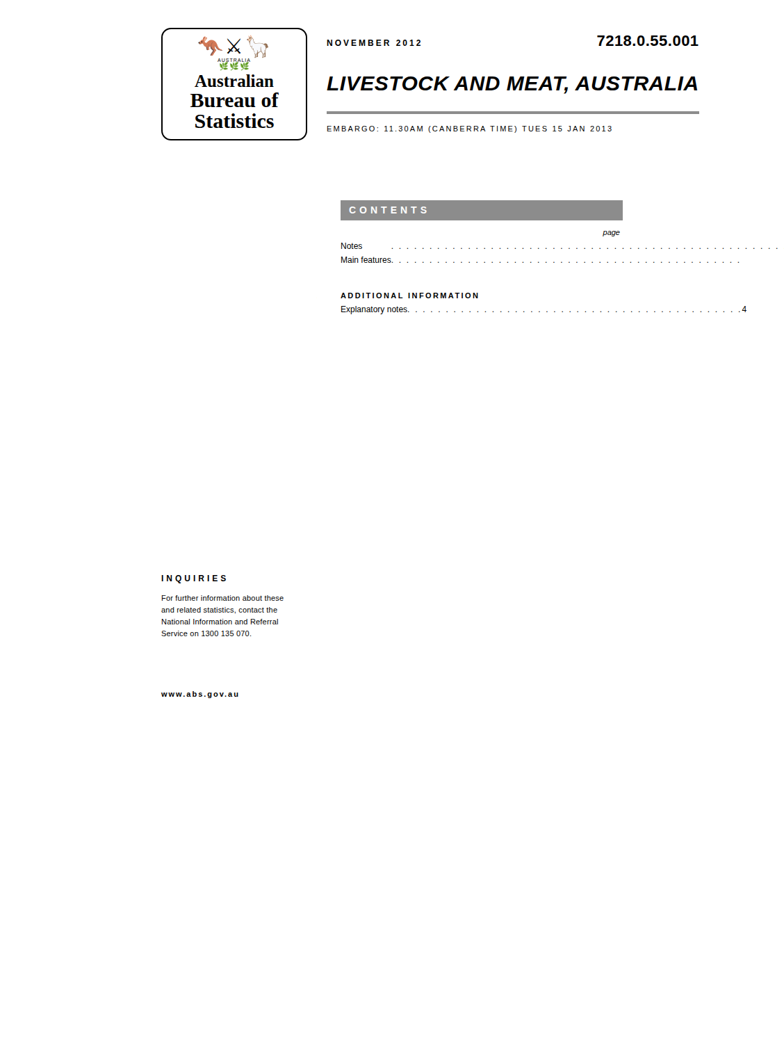🦘⚔🦙 AUSTRALIA 🌿🌿🌿
Australian Bureau of Statistics
NOVEMBER 2012
7218.0.55.001
LIVESTOCK AND MEAT, AUSTRALIA
EMBARGO: 11.30AM (CANBERRA TIME) TUES 15 JAN 2013
CONTENTS
page
| Notes | . . . . . . . . . . . . . . . . . . . . . . . . . . . . . . . . . . . . . . . . . . . . . . . . . . . . | 2 |
| Main features | . . . . . . . . . . . . . . . . . . . . . . . . . . . . . . . . . . . . . . . . . . . . . . | 3 |
ADDITIONAL INFORMATION
| Explanatory notes | . . . . . . . . . . . . . . . . . . . . . . . . . . . . . . . . . . . . . . . . . . . . | 4 |
INQUIRIES
For further information about these and related statistics, contact the National Information and Referral Service on 1300 135 070.
www.abs.gov.au